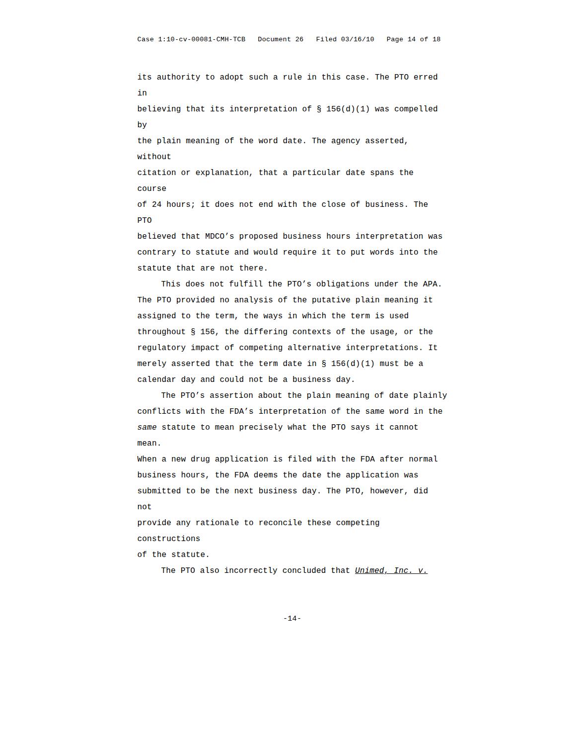Case 1:10-cv-00081-CMH-TCB Document 26 Filed 03/16/10 Page 14 of 18
its authority to adopt such a rule in this case. The PTO erred in
believing that its interpretation of § 156(d)(1) was compelled by
the plain meaning of the word date. The agency asserted, without
citation or explanation, that a particular date spans the course
of 24 hours; it does not end with the close of business. The PTO
believed that MDCO’s proposed business hours interpretation was
contrary to statute and would require it to put words into the
statute that are not there.
This does not fulfill the PTO’s obligations under the APA.
The PTO provided no analysis of the putative plain meaning it
assigned to the term, the ways in which the term is used
throughout § 156, the differing contexts of the usage, or the
regulatory impact of competing alternative interpretations. It
merely asserted that the term date in § 156(d)(1) must be a
calendar day and could not be a business day.
The PTO’s assertion about the plain meaning of date plainly
conflicts with the FDA’s interpretation of the same word in the
same statute to mean precisely what the PTO says it cannot mean.
When a new drug application is filed with the FDA after normal
business hours, the FDA deems the date the application was
submitted to be the next business day. The PTO, however, did not
provide any rationale to reconcile these competing constructions
of the statute.
The PTO also incorrectly concluded that Unimed, Inc. v.
-14-